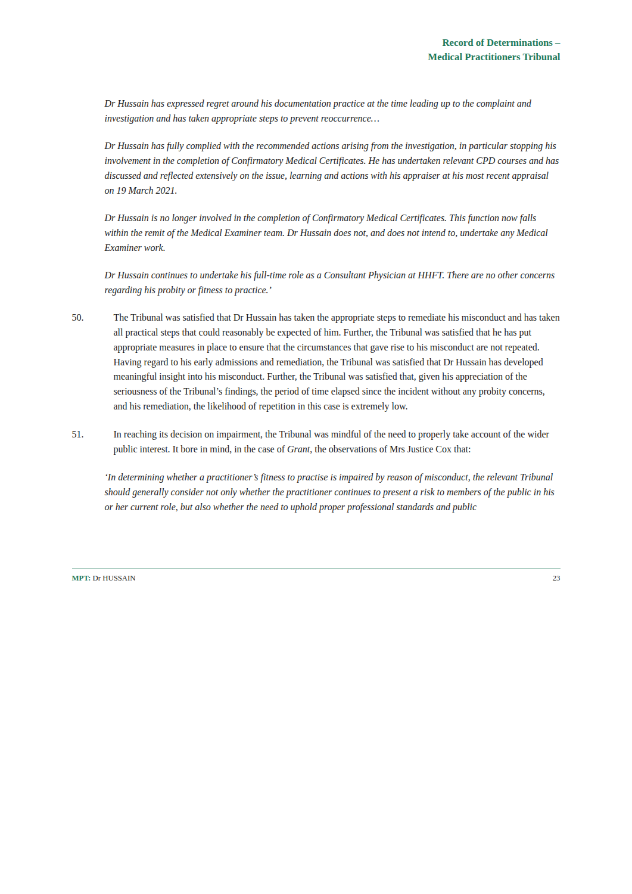Record of Determinations –
Medical Practitioners Tribunal
Dr Hussain has expressed regret around his documentation practice at the time leading up to the complaint and investigation and has taken appropriate steps to prevent reoccurrence…
Dr Hussain has fully complied with the recommended actions arising from the investigation, in particular stopping his involvement in the completion of Confirmatory Medical Certificates. He has undertaken relevant CPD courses and has discussed and reflected extensively on the issue, learning and actions with his appraiser at his most recent appraisal on 19 March 2021.
Dr Hussain is no longer involved in the completion of Confirmatory Medical Certificates. This function now falls within the remit of the Medical Examiner team. Dr Hussain does not, and does not intend to, undertake any Medical Examiner work.
Dr Hussain continues to undertake his full-time role as a Consultant Physician at HHFT. There are no other concerns regarding his probity or fitness to practice.’
50.
The Tribunal was satisfied that Dr Hussain has taken the appropriate steps to remediate his misconduct and has taken all practical steps that could reasonably be expected of him. Further, the Tribunal was satisfied that he has put appropriate measures in place to ensure that the circumstances that gave rise to his misconduct are not repeated. Having regard to his early admissions and remediation, the Tribunal was satisfied that Dr Hussain has developed meaningful insight into his misconduct. Further, the Tribunal was satisfied that, given his appreciation of the seriousness of the Tribunal’s findings, the period of time elapsed since the incident without any probity concerns, and his remediation, the likelihood of repetition in this case is extremely low.
51.
In reaching its decision on impairment, the Tribunal was mindful of the need to properly take account of the wider public interest. It bore in mind, in the case of Grant, the observations of Mrs Justice Cox that:
‘In determining whether a practitioner’s fitness to practise is impaired by reason of misconduct, the relevant Tribunal should generally consider not only whether the practitioner continues to present a risk to members of the public in his or her current role, but also whether the need to uphold proper professional standards and public
MPT: Dr HUSSAIN
23